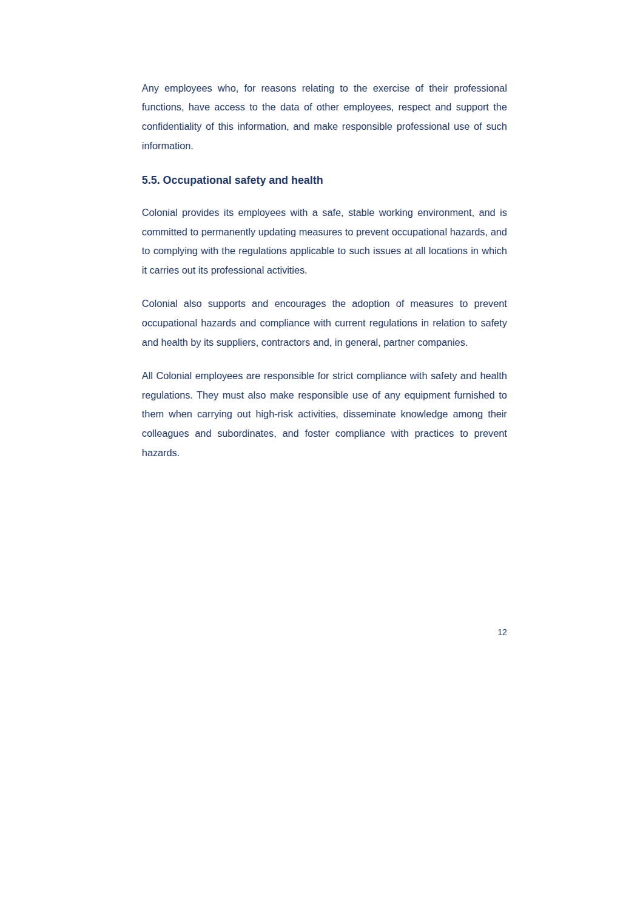Any employees who, for reasons relating to the exercise of their professional functions, have access to the data of other employees, respect and support the confidentiality of this information, and make responsible professional use of such information.
5.5. Occupational safety and health
Colonial provides its employees with a safe, stable working environment, and is committed to permanently updating measures to prevent occupational hazards, and to complying with the regulations applicable to such issues at all locations in which it carries out its professional activities.
Colonial also supports and encourages the adoption of measures to prevent occupational hazards and compliance with current regulations in relation to safety and health by its suppliers, contractors and, in general, partner companies.
All Colonial employees are responsible for strict compliance with safety and health regulations. They must also make responsible use of any equipment furnished to them when carrying out high-risk activities, disseminate knowledge among their colleagues and subordinates, and foster compliance with practices to prevent hazards.
12